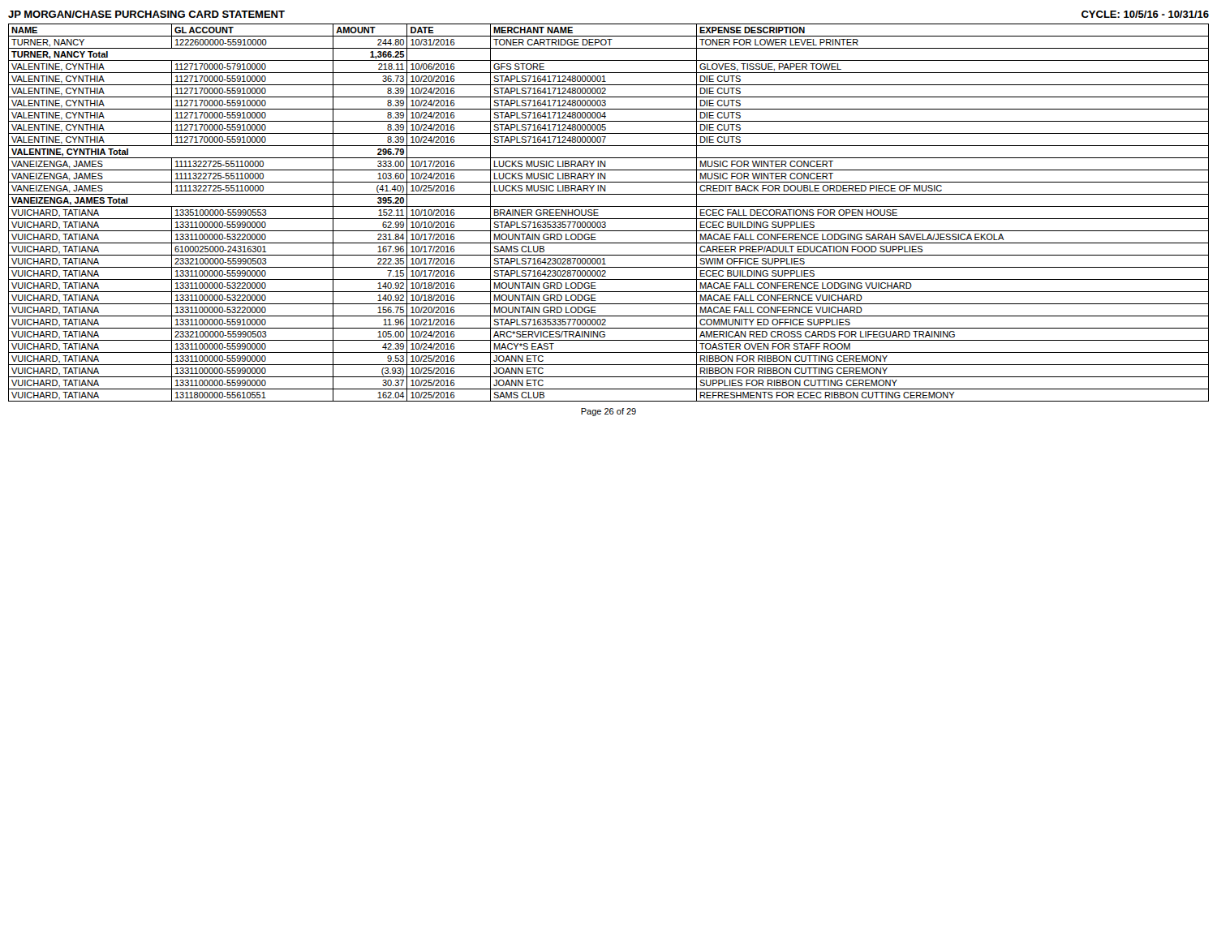JP MORGAN/CHASE PURCHASING CARD STATEMENT CYCLE: 10/5/16 - 10/31/16
| NAME | GL ACCOUNT | AMOUNT | DATE | MERCHANT NAME | EXPENSE DESCRIPTION |
| --- | --- | --- | --- | --- | --- |
| TURNER, NANCY | 1222600000-55910000 | 244.80 | 10/31/2016 | TONER CARTRIDGE DEPOT | TONER FOR LOWER LEVEL PRINTER |
| TURNER, NANCY Total | 1,366.25 | | | |
| VALENTINE, CYNTHIA | 1127170000-57910000 | 218.11 | 10/06/2016 | GFS STORE | GLOVES, TISSUE, PAPER TOWEL |
| VALENTINE, CYNTHIA | 1127170000-55910000 | 36.73 | 10/20/2016 | STAPLS7164171248000001 | DIE CUTS |
| VALENTINE, CYNTHIA | 1127170000-55910000 | 8.39 | 10/24/2016 | STAPLS7164171248000002 | DIE CUTS |
| VALENTINE, CYNTHIA | 1127170000-55910000 | 8.39 | 10/24/2016 | STAPLS7164171248000003 | DIE CUTS |
| VALENTINE, CYNTHIA | 1127170000-55910000 | 8.39 | 10/24/2016 | STAPLS7164171248000004 | DIE CUTS |
| VALENTINE, CYNTHIA | 1127170000-55910000 | 8.39 | 10/24/2016 | STAPLS7164171248000005 | DIE CUTS |
| VALENTINE, CYNTHIA | 1127170000-55910000 | 8.39 | 10/24/2016 | STAPLS7164171248000007 | DIE CUTS |
| VALENTINE, CYNTHIA Total | 296.79 | | | |
| VANEIZENGA, JAMES | 1111322725-55110000 | 333.00 | 10/17/2016 | LUCKS MUSIC LIBRARY IN | MUSIC FOR WINTER CONCERT |
| VANEIZENGA, JAMES | 1111322725-55110000 | 103.60 | 10/24/2016 | LUCKS MUSIC LIBRARY IN | MUSIC FOR WINTER CONCERT |
| VANEIZENGA, JAMES | 1111322725-55110000 | (41.40) | 10/25/2016 | LUCKS MUSIC LIBRARY IN | CREDIT BACK FOR DOUBLE ORDERED PIECE OF MUSIC |
| VANEIZENGA, JAMES Total | 395.20 | | | |
| VUICHARD, TATIANA | 1335100000-55990553 | 152.11 | 10/10/2016 | BRAINER GREENHOUSE | ECEC FALL DECORATIONS FOR OPEN HOUSE |
| VUICHARD, TATIANA | 1331100000-55990000 | 62.99 | 10/10/2016 | STAPLS7163533577000003 | ECEC BUILDING SUPPLIES |
| VUICHARD, TATIANA | 1331100000-53220000 | 231.84 | 10/17/2016 | MOUNTAIN GRD LODGE | MACAE FALL CONFERENCE LODGING SARAH SAVELA/JESSICA EKOLA |
| VUICHARD, TATIANA | 6100025000-24316301 | 167.96 | 10/17/2016 | SAMS CLUB | CAREER PREP/ADULT EDUCATION FOOD SUPPLIES |
| VUICHARD, TATIANA | 2332100000-55990503 | 222.35 | 10/17/2016 | STAPLS7164230287000001 | SWIM OFFICE SUPPLIES |
| VUICHARD, TATIANA | 1331100000-55990000 | 7.15 | 10/17/2016 | STAPLS7164230287000002 | ECEC BUILDING SUPPLIES |
| VUICHARD, TATIANA | 1331100000-53220000 | 140.92 | 10/18/2016 | MOUNTAIN GRD LODGE | MACAE FALL CONFERENCE LODGING VUICHARD |
| VUICHARD, TATIANA | 1331100000-53220000 | 140.92 | 10/18/2016 | MOUNTAIN GRD LODGE | MACAE FALL CONFERNCE VUICHARD |
| VUICHARD, TATIANA | 1331100000-53220000 | 156.75 | 10/20/2016 | MOUNTAIN GRD LODGE | MACAE FALL CONFERNCE VUICHARD |
| VUICHARD, TATIANA | 1331100000-55910000 | 11.96 | 10/21/2016 | STAPLS7163533577000002 | COMMUNITY ED OFFICE SUPPLIES |
| VUICHARD, TATIANA | 2332100000-55990503 | 105.00 | 10/24/2016 | ARC*SERVICES/TRAINING | AMERICAN RED CROSS CARDS FOR LIFEGUARD TRAINING |
| VUICHARD, TATIANA | 1331100000-55990000 | 42.39 | 10/24/2016 | MACY*S EAST | TOASTER OVEN FOR STAFF ROOM |
| VUICHARD, TATIANA | 1331100000-55990000 | 9.53 | 10/25/2016 | JOANN ETC | RIBBON FOR RIBBON CUTTING CEREMONY |
| VUICHARD, TATIANA | 1331100000-55990000 | (3.93) | 10/25/2016 | JOANN ETC | RIBBON FOR RIBBON CUTTING CEREMONY |
| VUICHARD, TATIANA | 1331100000-55990000 | 30.37 | 10/25/2016 | JOANN ETC | SUPPLIES FOR RIBBON CUTTING CEREMONY |
| VUICHARD, TATIANA | 1311800000-55610551 | 162.04 | 10/25/2016 | SAMS CLUB | REFRESHMENTS FOR ECEC RIBBON CUTTING CEREMONY |
Page 26 of 29